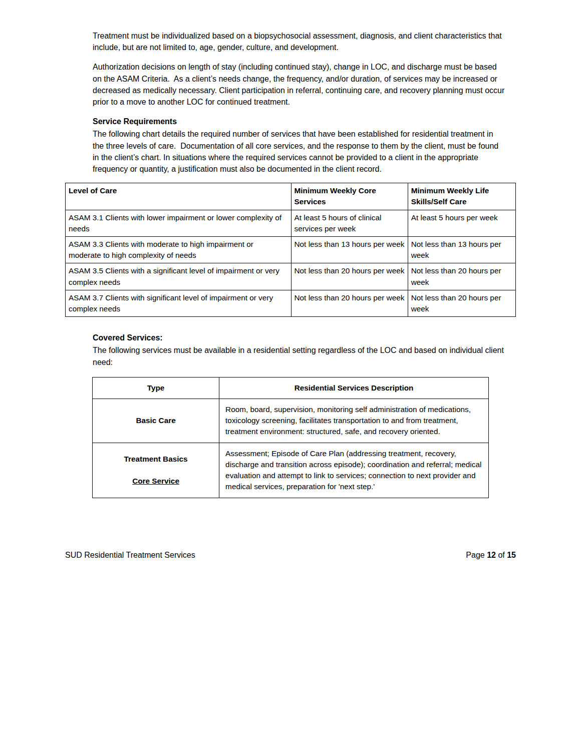Treatment must be individualized based on a biopsychosocial assessment, diagnosis, and client characteristics that include, but are not limited to, age, gender, culture, and development.
Authorization decisions on length of stay (including continued stay), change in LOC, and discharge must be based on the ASAM Criteria. As a client’s needs change, the frequency, and/or duration, of services may be increased or decreased as medically necessary. Client participation in referral, continuing care, and recovery planning must occur prior to a move to another LOC for continued treatment.
Service Requirements
The following chart details the required number of services that have been established for residential treatment in the three levels of care. Documentation of all core services, and the response to them by the client, must be found in the client’s chart. In situations where the required services cannot be provided to a client in the appropriate frequency or quantity, a justification must also be documented in the client record.
| Level of Care | Minimum Weekly Core Services | Minimum Weekly Life Skills/Self Care |
| --- | --- | --- |
| ASAM 3.1 Clients with lower impairment or lower complexity of needs | At least 5 hours of clinical services per week | At least 5 hours per week |
| ASAM 3.3 Clients with moderate to high impairment or moderate to high complexity of needs | Not less than 13 hours per week | Not less than 13 hours per week |
| ASAM 3.5 Clients with a significant level of impairment or very complex needs | Not less than 20 hours per week | Not less than 20 hours per week |
| ASAM 3.7 Clients with significant level of impairment or very complex needs | Not less than 20 hours per week | Not less than 20 hours per week |
Covered Services:
The following services must be available in a residential setting regardless of the LOC and based on individual client need:
| Type | Residential Services Description |
| --- | --- |
| Basic Care | Room, board, supervision, monitoring self administration of medications, toxicology screening, facilitates transportation to and from treatment, treatment environment: structured, safe, and recovery oriented. |
| Treatment Basics Core Service | Assessment; Episode of Care Plan (addressing treatment, recovery, discharge and transition across episode); coordination and referral; medical evaluation and attempt to link to services; connection to next provider and medical services, preparation for 'next step.' |
SUD Residential Treatment Services
Page 12 of 15